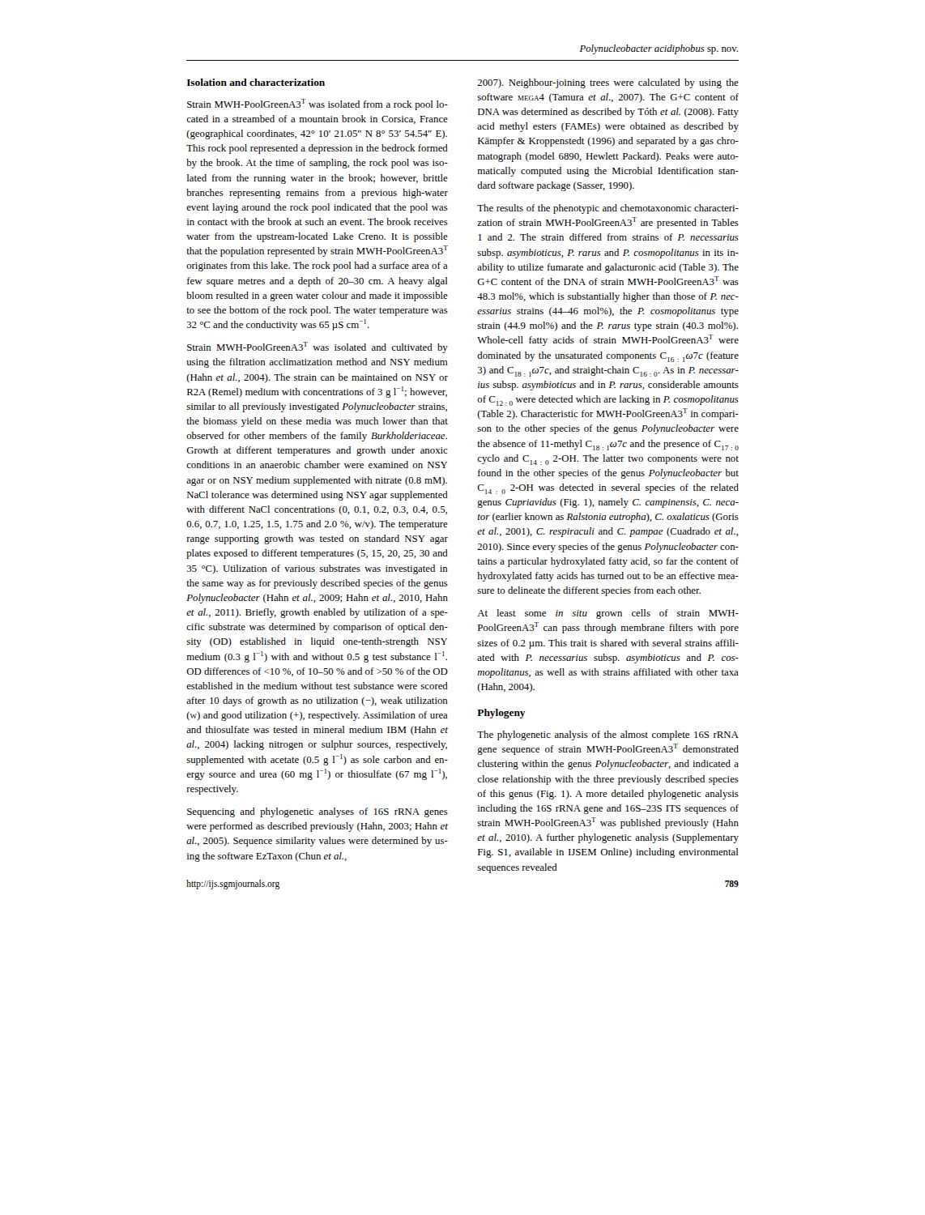Polynucleobacter acidiphobus sp. nov.
Isolation and characterization
Strain MWH-PoolGreenA3T was isolated from a rock pool located in a streambed of a mountain brook in Corsica, France (geographical coordinates, 42° 10′ 21.05″ N 8° 53′ 54.54″ E). This rock pool represented a depression in the bedrock formed by the brook. At the time of sampling, the rock pool was isolated from the running water in the brook; however, brittle branches representing remains from a previous high-water event laying around the rock pool indicated that the pool was in contact with the brook at such an event. The brook receives water from the upstream-located Lake Creno. It is possible that the population represented by strain MWH-PoolGreenA3T originates from this lake. The rock pool had a surface area of a few square metres and a depth of 20–30 cm. A heavy algal bloom resulted in a green water colour and made it impossible to see the bottom of the rock pool. The water temperature was 32 °C and the conductivity was 65 µS cm−1.
Strain MWH-PoolGreenA3T was isolated and cultivated by using the filtration acclimatization method and NSY medium (Hahn et al., 2004). The strain can be maintained on NSY or R2A (Remel) medium with concentrations of 3 g l−1; however, similar to all previously investigated Polynucleobacter strains, the biomass yield on these media was much lower than that observed for other members of the family Burkholderiaceae. Growth at different temperatures and growth under anoxic conditions in an anaerobic chamber were examined on NSY agar or on NSY medium supplemented with nitrate (0.8 mM). NaCl tolerance was determined using NSY agar supplemented with different NaCl concentrations (0, 0.1, 0.2, 0.3, 0.4, 0.5, 0.6, 0.7, 1.0, 1.25, 1.5, 1.75 and 2.0 %, w/v). The temperature range supporting growth was tested on standard NSY agar plates exposed to different temperatures (5, 15, 20, 25, 30 and 35 °C). Utilization of various substrates was investigated in the same way as for previously described species of the genus Polynucleobacter (Hahn et al., 2009; Hahn et al., 2010, Hahn et al., 2011). Briefly, growth enabled by utilization of a specific substrate was determined by comparison of optical density (OD) established in liquid one-tenth-strength NSY medium (0.3 g l−1) with and without 0.5 g test substance l−1. OD differences of <10 %, of 10–50 % and of >50 % of the OD established in the medium without test substance were scored after 10 days of growth as no utilization (−), weak utilization (w) and good utilization (+), respectively. Assimilation of urea and thiosulfate was tested in mineral medium IBM (Hahn et al., 2004) lacking nitrogen or sulphur sources, respectively, supplemented with acetate (0.5 g l−1) as sole carbon and energy source and urea (60 mg l−1) or thiosulfate (67 mg l−1), respectively.
Sequencing and phylogenetic analyses of 16S rRNA genes were performed as described previously (Hahn, 2003; Hahn et al., 2005). Sequence similarity values were determined by using the software EzTaxon (Chun et al.,
2007). Neighbour-joining trees were calculated by using the software mega4 (Tamura et al., 2007). The G+C content of DNA was determined as described by Tóth et al. (2008). Fatty acid methyl esters (FAMEs) were obtained as described by Kämpfer & Kroppenstedt (1996) and separated by a gas chromatograph (model 6890, Hewlett Packard). Peaks were automatically computed using the Microbial Identification standard software package (Sasser, 1990).
The results of the phenotypic and chemotaxonomic characterization of strain MWH-PoolGreenA3T are presented in Tables 1 and 2. The strain differed from strains of P. necessarius subsp. asymbioticus, P. rarus and P. cosmopolitanus in its inability to utilize fumarate and galacturonic acid (Table 3). The G+C content of the DNA of strain MWH-PoolGreenA3T was 48.3 mol%, which is substantially higher than those of P. necessarius strains (44–46 mol%), the P. cosmopolitanus type strain (44.9 mol%) and the P. rarus type strain (40.3 mol%). Whole-cell fatty acids of strain MWH-PoolGreenA3T were dominated by the unsaturated components C16 : 1ω7c (feature 3) and C18 : 1ω7c, and straight-chain C16 : 0. As in P. necessarius subsp. asymbioticus and in P. rarus, considerable amounts of C12 : 0 were detected which are lacking in P. cosmopolitanus (Table 2). Characteristic for MWH-PoolGreenA3T in comparison to the other species of the genus Polynucleobacter were the absence of 11-methyl C18 : 1ω7c and the presence of C17 : 0 cyclo and C14 : 0 2-OH. The latter two components were not found in the other species of the genus Polynucleobacter but C14 : 0 2-OH was detected in several species of the related genus Cupriavidus (Fig. 1), namely C. campinensis, C. necator (earlier known as Ralstonia eutropha), C. oxalaticus (Goris et al., 2001), C. respiraculi and C. pampae (Cuadrado et al., 2010). Since every species of the genus Polynucleobacter contains a particular hydroxylated fatty acid, so far the content of hydroxylated fatty acids has turned out to be an effective measure to delineate the different species from each other.
At least some in situ grown cells of strain MWH-PoolGreenA3T can pass through membrane filters with pore sizes of 0.2 µm. This trait is shared with several strains affiliated with P. necessarius subsp. asymbioticus and P. cosmopolitanus, as well as with strains affiliated with other taxa (Hahn, 2004).
Phylogeny
The phylogenetic analysis of the almost complete 16S rRNA gene sequence of strain MWH-PoolGreenA3T demonstrated clustering within the genus Polynucleobacter, and indicated a close relationship with the three previously described species of this genus (Fig. 1). A more detailed phylogenetic analysis including the 16S rRNA gene and 16S–23S ITS sequences of strain MWH-PoolGreenA3T was published previously (Hahn et al., 2010). A further phylogenetic analysis (Supplementary Fig. S1, available in IJSEM Online) including environmental sequences revealed
http://ijs.sgmjournals.org 789